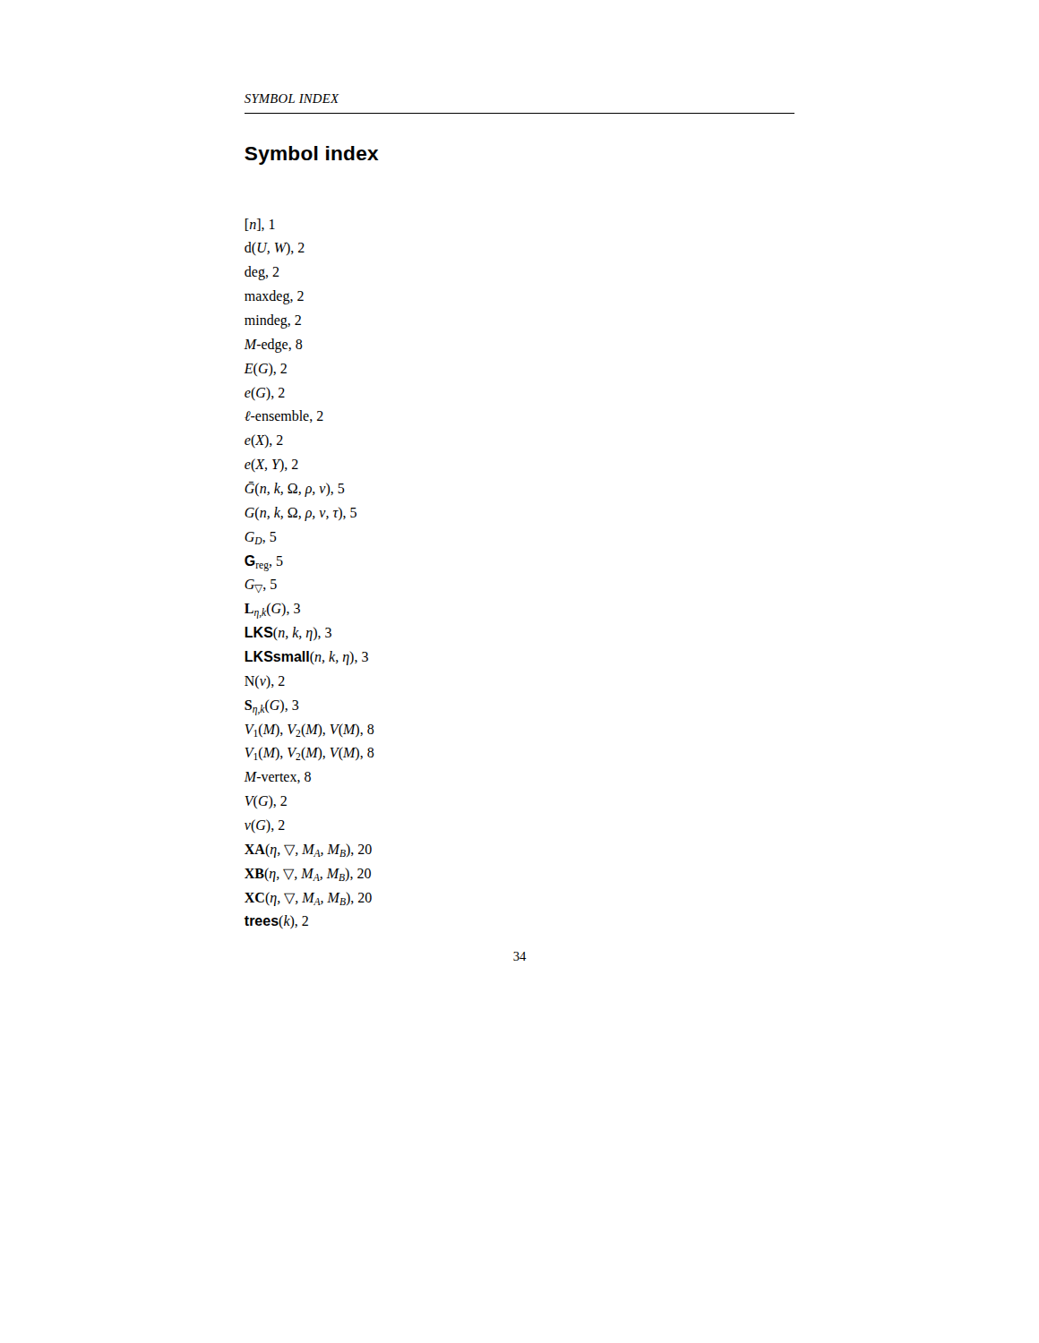SYMBOL INDEX
Symbol index
[n], 1
d(U, W), 2
deg, 2
maxdeg, 2
mindeg, 2
M-edge, 8
E(G), 2
e(G), 2
ℓ-ensemble, 2
e(X), 2
e(X, Y), 2
Ḡ(n, k, Ω, ρ, ν), 5
G(n, k, Ω, ρ, ν, τ), 5
GD, 5
Greg, 5
G▽, 5
Lη,k(G), 3
LKS(n, k, η), 3
LKSsmall(n, k, η), 3
N(v), 2
Sη,k(G), 3
V1(M), V2(M), V(M), 8
V1(M), V2(M), V(M), 8
M-vertex, 8
V(G), 2
v(G), 2
XA(η, ▽, MA, MB), 20
XB(η, ▽, MA, MB), 20
XC(η, ▽, MA, MB), 20
trees(k), 2
34